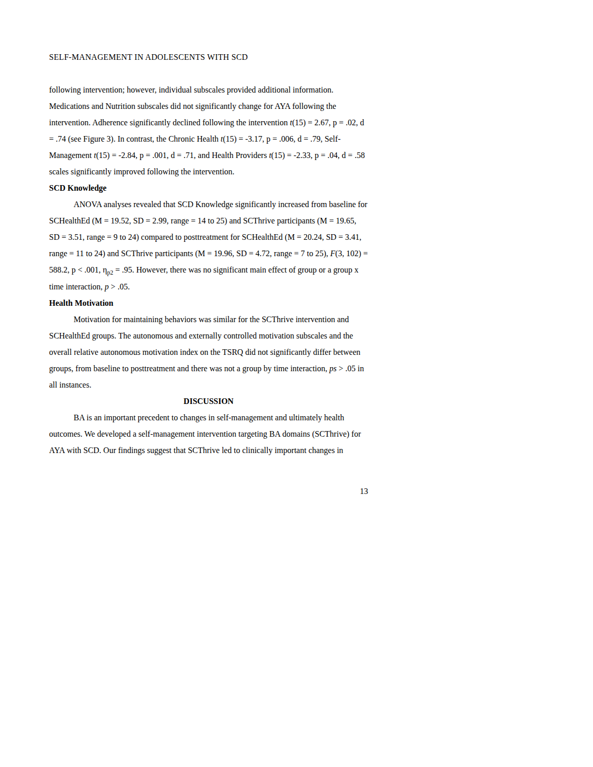SELF-MANAGEMENT IN ADOLESCENTS WITH SCD
following intervention; however, individual subscales provided additional information. Medications and Nutrition subscales did not significantly change for AYA following the intervention. Adherence significantly declined following the intervention t(15) = 2.67, p = .02, d = .74 (see Figure 3). In contrast, the Chronic Health t(15) = -3.17, p = .006, d = .79, Self-Management t(15) = -2.84, p = .001, d = .71, and Health Providers t(15) = -2.33, p = .04, d = .58 scales significantly improved following the intervention.
SCD Knowledge
ANOVA analyses revealed that SCD Knowledge significantly increased from baseline for SCHealthEd (M = 19.52, SD = 2.99, range = 14 to 25) and SCThrive participants (M = 19.65, SD = 3.51, range = 9 to 24) compared to posttreatment for SCHealthEd (M = 20.24, SD = 3.41, range = 11 to 24) and SCThrive participants (M = 19.96, SD = 4.72, range = 7 to 25), F(3, 102) = 588.2, p < .001, ηp2 = .95. However, there was no significant main effect of group or a group x time interaction, p > .05.
Health Motivation
Motivation for maintaining behaviors was similar for the SCThrive intervention and SCHealthEd groups. The autonomous and externally controlled motivation subscales and the overall relative autonomous motivation index on the TSRQ did not significantly differ between groups, from baseline to posttreatment and there was not a group by time interaction, ps > .05 in all instances.
DISCUSSION
BA is an important precedent to changes in self-management and ultimately health outcomes. We developed a self-management intervention targeting BA domains (SCThrive) for AYA with SCD. Our findings suggest that SCThrive led to clinically important changes in
13